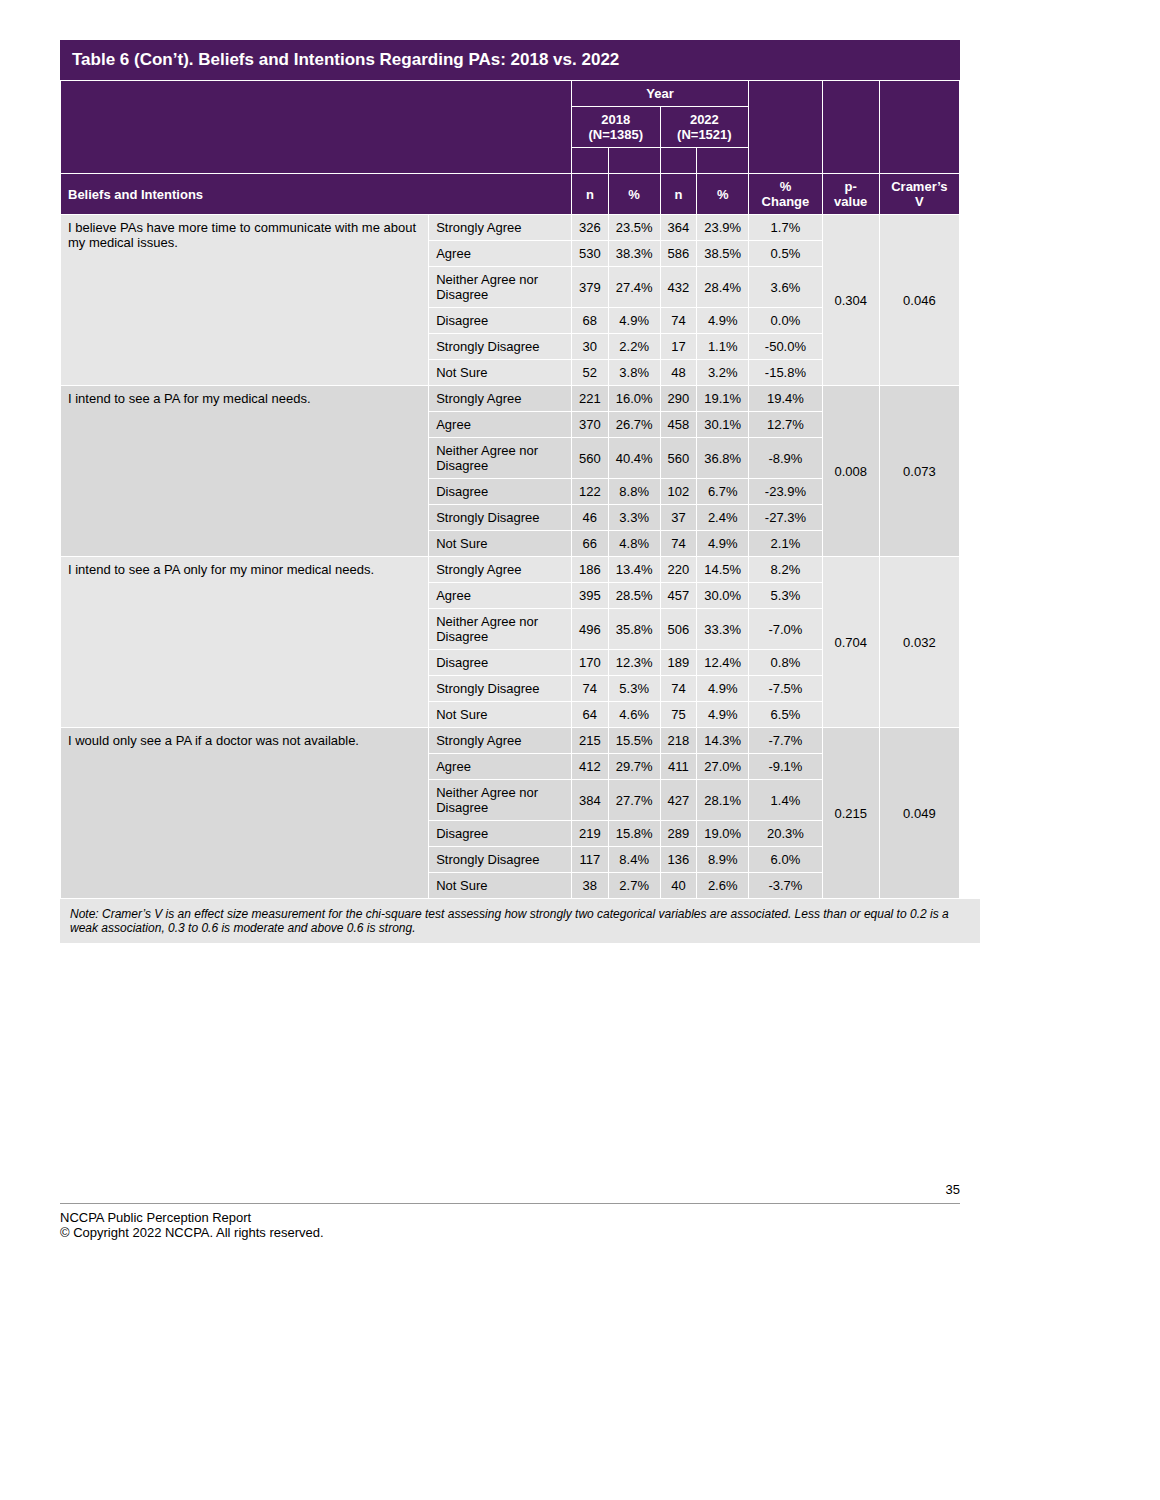Table 6 (Con’t). Beliefs and Intentions Regarding PAs: 2018 vs. 2022
| | Year | | | |
| --- | --- | --- | --- | --- |
| 2018 (N=1385) | 2022 (N=1521) |
| Beliefs and Intentions | n | % | n | % | % Change | p-value | Cramer’s V |
| I believe PAs have more time to communicate with me about my medical issues. | Strongly Agree | 326 | 23.5% | 364 | 23.9% | 1.7% | 0.304 | 0.046 |
| Agree | 530 | 38.3% | 586 | 38.5% | 0.5% |
| Neither Agree nor Disagree | 379 | 27.4% | 432 | 28.4% | 3.6% |
| Disagree | 68 | 4.9% | 74 | 4.9% | 0.0% |
| Strongly Disagree | 30 | 2.2% | 17 | 1.1% | -50.0% |
| Not Sure | 52 | 3.8% | 48 | 3.2% | -15.8% |
| I intend to see a PA for my medical needs. | Strongly Agree | 221 | 16.0% | 290 | 19.1% | 19.4% | 0.008 | 0.073 |
| Agree | 370 | 26.7% | 458 | 30.1% | 12.7% |
| Neither Agree nor Disagree | 560 | 40.4% | 560 | 36.8% | -8.9% |
| Disagree | 122 | 8.8% | 102 | 6.7% | -23.9% |
| Strongly Disagree | 46 | 3.3% | 37 | 2.4% | -27.3% |
| Not Sure | 66 | 4.8% | 74 | 4.9% | 2.1% |
| I intend to see a PA only for my minor medical needs. | Strongly Agree | 186 | 13.4% | 220 | 14.5% | 8.2% | 0.704 | 0.032 |
| Agree | 395 | 28.5% | 457 | 30.0% | 5.3% |
| Neither Agree nor Disagree | 496 | 35.8% | 506 | 33.3% | -7.0% |
| Disagree | 170 | 12.3% | 189 | 12.4% | 0.8% |
| Strongly Disagree | 74 | 5.3% | 74 | 4.9% | -7.5% |
| Not Sure | 64 | 4.6% | 75 | 4.9% | 6.5% |
| I would only see a PA if a doctor was not available. | Strongly Agree | 215 | 15.5% | 218 | 14.3% | -7.7% | 0.215 | 0.049 |
| Agree | 412 | 29.7% | 411 | 27.0% | -9.1% |
| Neither Agree nor Disagree | 384 | 27.7% | 427 | 28.1% | 1.4% |
| Disagree | 219 | 15.8% | 289 | 19.0% | 20.3% |
| Strongly Disagree | 117 | 8.4% | 136 | 8.9% | 6.0% |
| Not Sure | 38 | 2.7% | 40 | 2.6% | -3.7% |
Note: Cramer’s V is an effect size measurement for the chi-square test assessing how strongly two categorical variables are associated. Less than or equal to 0.2 is a weak association, 0.3 to 0.6 is moderate and above 0.6 is strong.
35 NCCPA Public Perception Report
© Copyright 2022 NCCPA. All rights reserved.